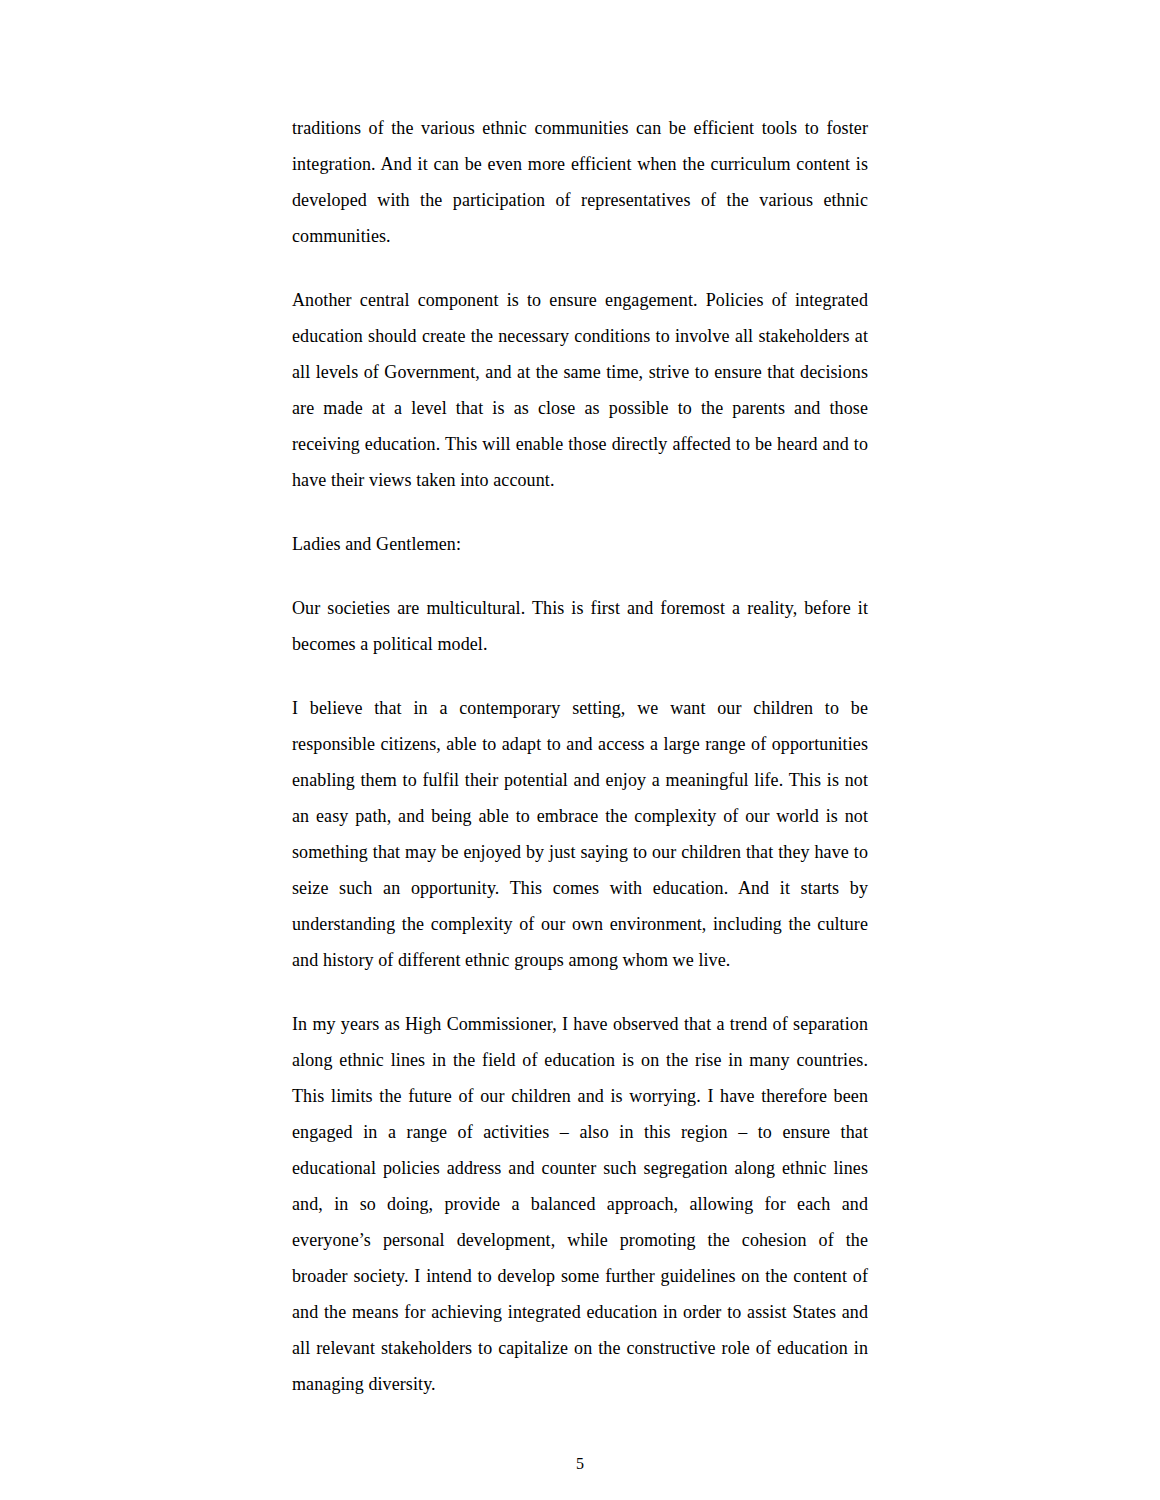traditions of the various ethnic communities can be efficient tools to foster integration. And it can be even more efficient when the curriculum content is developed with the participation of representatives of the various ethnic communities.
Another central component is to ensure engagement. Policies of integrated education should create the necessary conditions to involve all stakeholders at all levels of Government, and at the same time, strive to ensure that decisions are made at a level that is as close as possible to the parents and those receiving education. This will enable those directly affected to be heard and to have their views taken into account.
Ladies and Gentlemen:
Our societies are multicultural. This is first and foremost a reality, before it becomes a political model.
I believe that in a contemporary setting, we want our children to be responsible citizens, able to adapt to and access a large range of opportunities enabling them to fulfil their potential and enjoy a meaningful life. This is not an easy path, and being able to embrace the complexity of our world is not something that may be enjoyed by just saying to our children that they have to seize such an opportunity. This comes with education. And it starts by understanding the complexity of our own environment, including the culture and history of different ethnic groups among whom we live.
In my years as High Commissioner, I have observed that a trend of separation along ethnic lines in the field of education is on the rise in many countries. This limits the future of our children and is worrying. I have therefore been engaged in a range of activities – also in this region – to ensure that educational policies address and counter such segregation along ethnic lines and, in so doing, provide a balanced approach, allowing for each and everyone’s personal development, while promoting the cohesion of the broader society. I intend to develop some further guidelines on the content of and the means for achieving integrated education in order to assist States and all relevant stakeholders to capitalize on the constructive role of education in managing diversity.
5